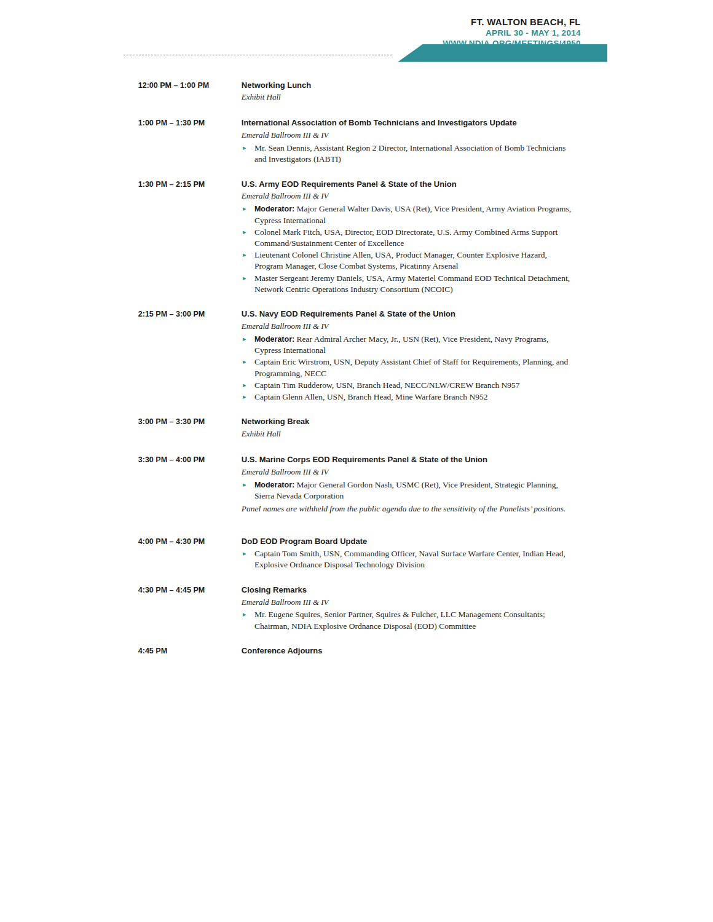FT. WALTON BEACH, FL
APRIL 30 - MAY 1, 2014
WWW.NDIA.ORG/MEETINGS/4950
| 12:00 PM – 1:00 PM | Networking Lunch Exhibit Hall |
| 1:00 PM – 1:30 PM | International Association of Bomb Technicians and Investigators Update Emerald Ballroom III & IV Mr. Sean Dennis, Assistant Region 2 Director, International Association of Bomb Technicians and Investigators (IABTI) |
| 1:30 PM – 2:15 PM | U.S. Army EOD Requirements Panel & State of the Union Emerald Ballroom III & IV Moderator: Major General Walter Davis, USA (Ret), Vice President, Army Aviation Programs, Cypress International Colonel Mark Fitch, USA, Director, EOD Directorate, U.S. Army Combined Arms Support Command/Sustainment Center of Excellence Lieutenant Colonel Christine Allen, USA, Product Manager, Counter Explosive Hazard, Program Manager, Close Combat Systems, Picatinny Arsenal Master Sergeant Jeremy Daniels, USA, Army Materiel Command EOD Technical Detachment, Network Centric Operations Industry Consortium (NCOIC) |
| 2:15 PM – 3:00 PM | U.S. Navy EOD Requirements Panel & State of the Union Emerald Ballroom III & IV Moderator: Rear Admiral Archer Macy, Jr., USN (Ret), Vice President, Navy Programs, Cypress International Captain Eric Wirstrom, USN, Deputy Assistant Chief of Staff for Requirements, Planning, and Programming, NECC Captain Tim Rudderow, USN, Branch Head, NECC/NLW/CREW Branch N957 Captain Glenn Allen, USN, Branch Head, Mine Warfare Branch N952 |
| 3:00 PM – 3:30 PM | Networking Break Exhibit Hall |
| 3:30 PM – 4:00 PM | U.S. Marine Corps EOD Requirements Panel & State of the Union Emerald Ballroom III & IV Moderator: Major General Gordon Nash, USMC (Ret), Vice President, Strategic Planning, Sierra Nevada Corporation Panel names are withheld from the public agenda due to the sensitivity of the Panelists’ positions. |
| 4:00 PM – 4:30 PM | DoD EOD Program Board Update Captain Tom Smith, USN, Commanding Officer, Naval Surface Warfare Center, Indian Head, Explosive Ordnance Disposal Technology Division |
| 4:30 PM – 4:45 PM | Closing Remarks Emerald Ballroom III & IV Mr. Eugene Squires, Senior Partner, Squires & Fulcher, LLC Management Consultants; Chairman, NDIA Explosive Ordnance Disposal (EOD) Committee |
| 4:45 PM | Conference Adjourns |